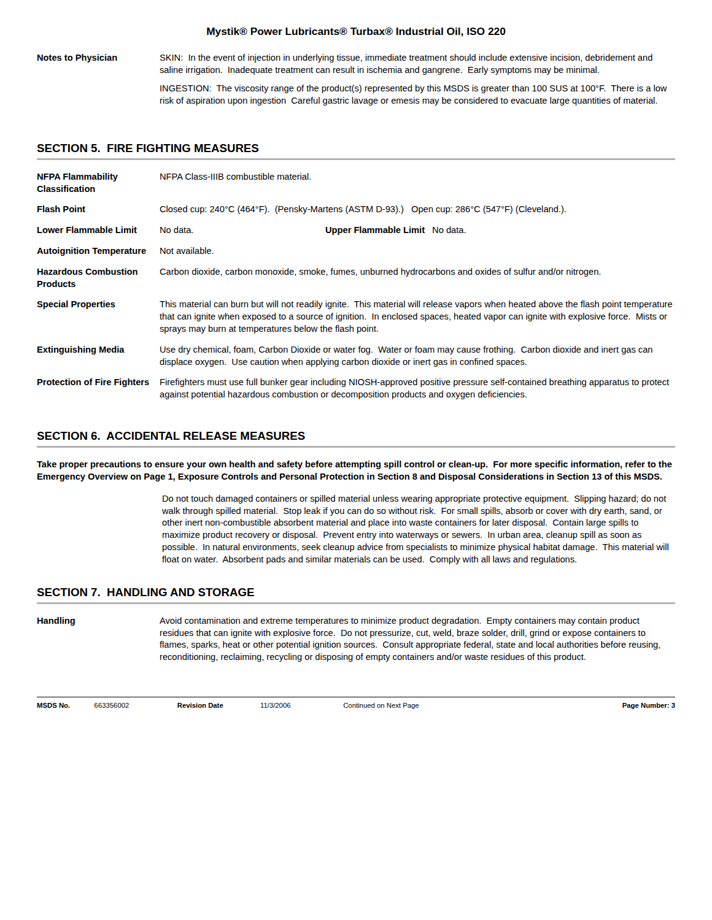Mystik® Power Lubricants® Turbax® Industrial Oil, ISO 220
| Notes to Physician | SKIN: In the event of injection in underlying tissue, immediate treatment should include extensive incision, debridement and saline irrigation. Inadequate treatment can result in ischemia and gangrene. Early symptoms may be minimal. INGESTION: The viscosity range of the product(s) represented by this MSDS is greater than 100 SUS at 100°F. There is a low risk of aspiration upon ingestion Careful gastric lavage or emesis may be considered to evacuate large quantities of material. |
SECTION 5. FIRE FIGHTING MEASURES
| NFPA Flammability Classification | NFPA Class-IIIB combustible material. |
| Flash Point | Closed cup: 240°C (464°F). (Pensky-Martens (ASTM D-93).) Open cup: 286°C (547°F) (Cleveland.). |
| Lower Flammable Limit | No data. Upper Flammable Limit No data. |
| Autoignition Temperature | Not available. |
| Hazardous Combustion Products | Carbon dioxide, carbon monoxide, smoke, fumes, unburned hydrocarbons and oxides of sulfur and/or nitrogen. |
| Special Properties | This material can burn but will not readily ignite. This material will release vapors when heated above the flash point temperature that can ignite when exposed to a source of ignition. In enclosed spaces, heated vapor can ignite with explosive force. Mists or sprays may burn at temperatures below the flash point. |
| Extinguishing Media | Use dry chemical, foam, Carbon Dioxide or water fog. Water or foam may cause frothing. Carbon dioxide and inert gas can displace oxygen. Use caution when applying carbon dioxide or inert gas in confined spaces. |
| Protection of Fire Fighters | Firefighters must use full bunker gear including NIOSH-approved positive pressure self-contained breathing apparatus to protect against potential hazardous combustion or decomposition products and oxygen deficiencies. |
SECTION 6. ACCIDENTAL RELEASE MEASURES
Take proper precautions to ensure your own health and safety before attempting spill control or clean-up. For more specific information, refer to the Emergency Overview on Page 1, Exposure Controls and Personal Protection in Section 8 and Disposal Considerations in Section 13 of this MSDS.
Do not touch damaged containers or spilled material unless wearing appropriate protective equipment. Slipping hazard; do not walk through spilled material. Stop leak if you can do so without risk. For small spills, absorb or cover with dry earth, sand, or other inert non-combustible absorbent material and place into waste containers for later disposal. Contain large spills to maximize product recovery or disposal. Prevent entry into waterways or sewers. In urban area, cleanup spill as soon as possible. In natural environments, seek cleanup advice from specialists to minimize physical habitat damage. This material will float on water. Absorbent pads and similar materials can be used. Comply with all laws and regulations.
SECTION 7. HANDLING AND STORAGE
| Handling | Avoid contamination and extreme temperatures to minimize product degradation. Empty containers may contain product residues that can ignite with explosive force. Do not pressurize, cut, weld, braze solder, drill, grind or expose containers to flames, sparks, heat or other potential ignition sources. Consult appropriate federal, state and local authorities before reusing, reconditioning, reclaiming, recycling or disposing of empty containers and/or waste residues of this product. |
| MSDS No. | 663356002 | Revision Date | 11/3/2006 | Continued on Next Page | Page Number: 3 |